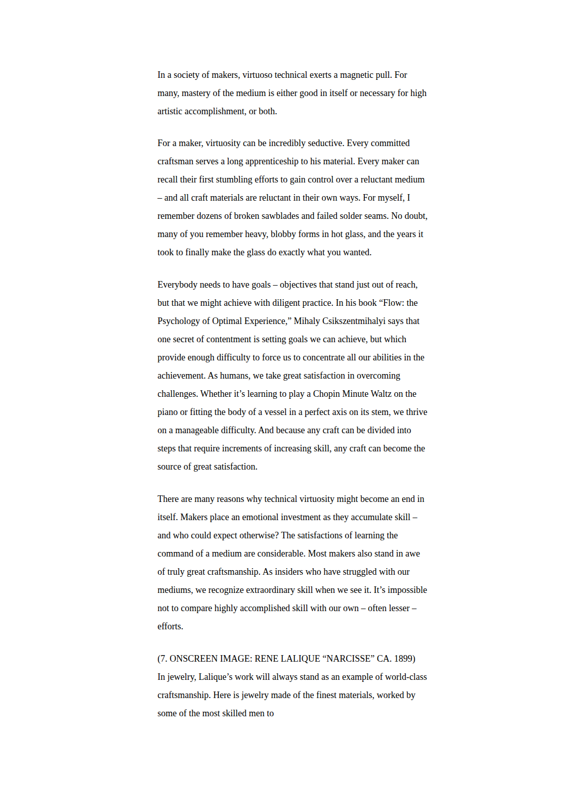In a society of makers, virtuoso technical exerts a magnetic pull. For many, mastery of the medium is either good in itself or necessary for high artistic accomplishment, or both.
For a maker, virtuosity can be incredibly seductive. Every committed craftsman serves a long apprenticeship to his material. Every maker can recall their first stumbling efforts to gain control over a reluctant medium – and all craft materials are reluctant in their own ways. For myself, I remember dozens of broken sawblades and failed solder seams. No doubt, many of you remember heavy, blobby forms in hot glass, and the years it took to finally make the glass do exactly what you wanted.
Everybody needs to have goals – objectives that stand just out of reach, but that we might achieve with diligent practice. In his book “Flow: the Psychology of Optimal Experience,” Mihaly Csikszentmihalyi says that one secret of contentment is setting goals we can achieve, but which provide enough difficulty to force us to concentrate all our abilities in the achievement. As humans, we take great satisfaction in overcoming challenges. Whether it’s learning to play a Chopin Minute Waltz on the piano or fitting the body of a vessel in a perfect axis on its stem, we thrive on a manageable difficulty. And because any craft can be divided into steps that require increments of increasing skill, any craft can become the source of great satisfaction.
There are many reasons why technical virtuosity might become an end in itself. Makers place an emotional investment as they accumulate skill – and who could expect otherwise? The satisfactions of learning the command of a medium are considerable. Most makers also stand in awe of truly great craftsmanship. As insiders who have struggled with our mediums, we recognize extraordinary skill when we see it. It’s impossible not to compare highly accomplished skill with our own – often lesser – efforts.
(7. ONSCREEN IMAGE: RENE LALIQUE “NARCISSE” CA. 1899)
In jewelry, Lalique’s work will always stand as an example of world-class craftsmanship. Here is jewelry made of the finest materials, worked by some of the most skilled men to